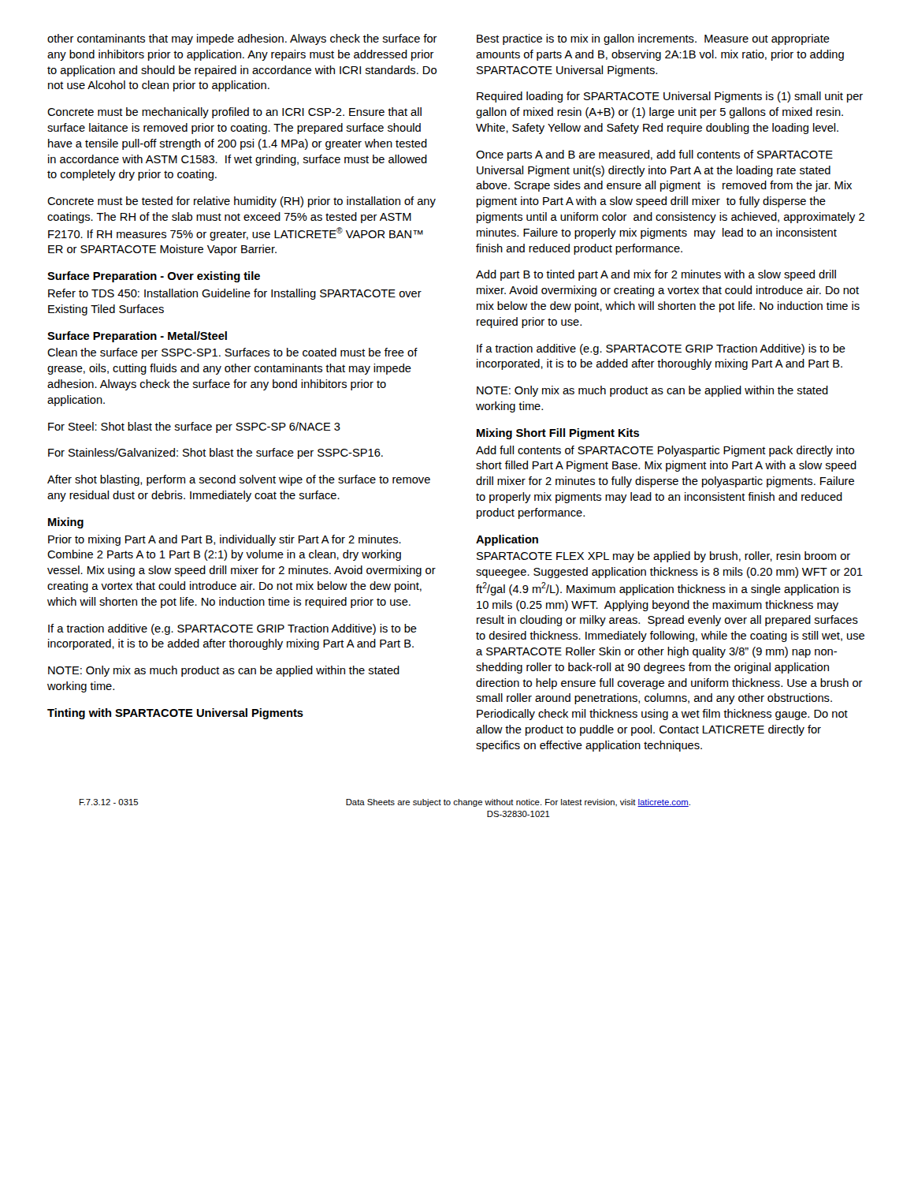other contaminants that may impede adhesion. Always check the surface for any bond inhibitors prior to application. Any repairs must be addressed prior to application and should be repaired in accordance with ICRI standards. Do not use Alcohol to clean prior to application.
Concrete must be mechanically profiled to an ICRI CSP-2. Ensure that all surface laitance is removed prior to coating. The prepared surface should have a tensile pull-off strength of 200 psi (1.4 MPa) or greater when tested in accordance with ASTM C1583. If wet grinding, surface must be allowed to completely dry prior to coating.
Concrete must be tested for relative humidity (RH) prior to installation of any coatings. The RH of the slab must not exceed 75% as tested per ASTM F2170. If RH measures 75% or greater, use LATICRETE® VAPOR BAN™ ER or SPARTACOTE Moisture Vapor Barrier.
Surface Preparation - Over existing tile
Refer to TDS 450: Installation Guideline for Installing SPARTACOTE over Existing Tiled Surfaces
Surface Preparation - Metal/Steel
Clean the surface per SSPC-SP1. Surfaces to be coated must be free of grease, oils, cutting fluids and any other contaminants that may impede adhesion. Always check the surface for any bond inhibitors prior to application.
For Steel: Shot blast the surface per SSPC-SP 6/NACE 3
For Stainless/Galvanized: Shot blast the surface per SSPC-SP16.
After shot blasting, perform a second solvent wipe of the surface to remove any residual dust or debris. Immediately coat the surface.
Mixing
Prior to mixing Part A and Part B, individually stir Part A for 2 minutes. Combine 2 Parts A to 1 Part B (2:1) by volume in a clean, dry working vessel. Mix using a slow speed drill mixer for 2 minutes. Avoid overmixing or creating a vortex that could introduce air. Do not mix below the dew point, which will shorten the pot life. No induction time is required prior to use.
If a traction additive (e.g. SPARTACOTE GRIP Traction Additive) is to be incorporated, it is to be added after thoroughly mixing Part A and Part B.
NOTE: Only mix as much product as can be applied within the stated working time.
Tinting with SPARTACOTE Universal Pigments
Best practice is to mix in gallon increments. Measure out appropriate amounts of parts A and B, observing 2A:1B vol. mix ratio, prior to adding SPARTACOTE Universal Pigments.
Required loading for SPARTACOTE Universal Pigments is (1) small unit per gallon of mixed resin (A+B) or (1) large unit per 5 gallons of mixed resin. White, Safety Yellow and Safety Red require doubling the loading level.
Once parts A and B are measured, add full contents of SPARTACOTE Universal Pigment unit(s) directly into Part A at the loading rate stated above. Scrape sides and ensure all pigment is removed from the jar. Mix pigment into Part A with a slow speed drill mixer to fully disperse the pigments until a uniform color and consistency is achieved, approximately 2 minutes. Failure to properly mix pigments may lead to an inconsistent finish and reduced product performance.
Add part B to tinted part A and mix for 2 minutes with a slow speed drill mixer. Avoid overmixing or creating a vortex that could introduce air. Do not mix below the dew point, which will shorten the pot life. No induction time is required prior to use.
If a traction additive (e.g. SPARTACOTE GRIP Traction Additive) is to be incorporated, it is to be added after thoroughly mixing Part A and Part B.
NOTE: Only mix as much product as can be applied within the stated working time.
Mixing Short Fill Pigment Kits
Add full contents of SPARTACOTE Polyaspartic Pigment pack directly into short filled Part A Pigment Base. Mix pigment into Part A with a slow speed drill mixer for 2 minutes to fully disperse the polyaspartic pigments. Failure to properly mix pigments may lead to an inconsistent finish and reduced product performance.
Application
SPARTACOTE FLEX XPL may be applied by brush, roller, resin broom or squeegee. Suggested application thickness is 8 mils (0.20 mm) WFT or 201 ft2/gal (4.9 m2/L). Maximum application thickness in a single application is 10 mils (0.25 mm) WFT. Applying beyond the maximum thickness may result in clouding or milky areas. Spread evenly over all prepared surfaces to desired thickness. Immediately following, while the coating is still wet, use a SPARTACOTE Roller Skin or other high quality 3/8” (9 mm) nap non-shedding roller to back-roll at 90 degrees from the original application direction to help ensure full coverage and uniform thickness. Use a brush or small roller around penetrations, columns, and any other obstructions. Periodically check mil thickness using a wet film thickness gauge. Do not allow the product to puddle or pool. Contact LATICRETE directly for specifics on effective application techniques.
F.7.3.12 - 0315
Data Sheets are subject to change without notice. For latest revision, visit laticrete.com.
DS-32830-1021